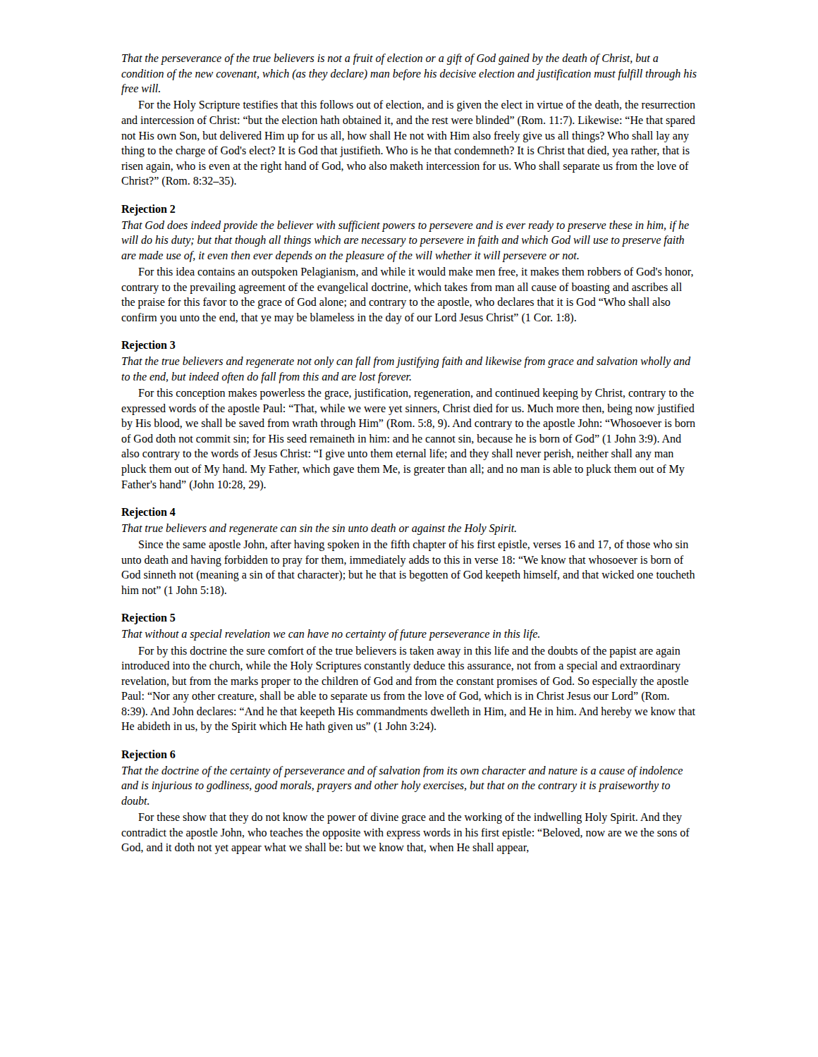That the perseverance of the true believers is not a fruit of election or a gift of God gained by the death of Christ, but a condition of the new covenant, which (as they declare) man before his decisive election and justification must fulfill through his free will.
For the Holy Scripture testifies that this follows out of election, and is given the elect in virtue of the death, the resurrection and intercession of Christ: “but the election hath obtained it, and the rest were blinded” (Rom. 11:7). Likewise: “He that spared not His own Son, but delivered Him up for us all, how shall He not with Him also freely give us all things? Who shall lay any thing to the charge of God's elect? It is God that justifieth. Who is he that condemneth? It is Christ that died, yea rather, that is risen again, who is even at the right hand of God, who also maketh intercession for us. Who shall separate us from the love of Christ?” (Rom. 8:32–35).
Rejection 2
That God does indeed provide the believer with sufficient powers to persevere and is ever ready to preserve these in him, if he will do his duty; but that though all things which are necessary to persevere in faith and which God will use to preserve faith are made use of, it even then ever depends on the pleasure of the will whether it will persevere or not.
For this idea contains an outspoken Pelagianism, and while it would make men free, it makes them robbers of God's honor, contrary to the prevailing agreement of the evangelical doctrine, which takes from man all cause of boasting and ascribes all the praise for this favor to the grace of God alone; and contrary to the apostle, who declares that it is God “Who shall also confirm you unto the end, that ye may be blameless in the day of our Lord Jesus Christ” (1 Cor. 1:8).
Rejection 3
That the true believers and regenerate not only can fall from justifying faith and likewise from grace and salvation wholly and to the end, but indeed often do fall from this and are lost forever.
For this conception makes powerless the grace, justification, regeneration, and continued keeping by Christ, contrary to the expressed words of the apostle Paul: “That, while we were yet sinners, Christ died for us. Much more then, being now justified by His blood, we shall be saved from wrath through Him” (Rom. 5:8, 9). And contrary to the apostle John: “Whosoever is born of God doth not commit sin; for His seed remaineth in him: and he cannot sin, because he is born of God” (1 John 3:9). And also contrary to the words of Jesus Christ: “I give unto them eternal life; and they shall never perish, neither shall any man pluck them out of My hand. My Father, which gave them Me, is greater than all; and no man is able to pluck them out of My Father's hand” (John 10:28, 29).
Rejection 4
That true believers and regenerate can sin the sin unto death or against the Holy Spirit.
Since the same apostle John, after having spoken in the fifth chapter of his first epistle, verses 16 and 17, of those who sin unto death and having forbidden to pray for them, immediately adds to this in verse 18: “We know that whosoever is born of God sinneth not (meaning a sin of that character); but he that is begotten of God keepeth himself, and that wicked one toucheth him not” (1 John 5:18).
Rejection 5
That without a special revelation we can have no certainty of future perseverance in this life.
For by this doctrine the sure comfort of the true believers is taken away in this life and the doubts of the papist are again introduced into the church, while the Holy Scriptures constantly deduce this assurance, not from a special and extraordinary revelation, but from the marks proper to the children of God and from the constant promises of God. So especially the apostle Paul: “Nor any other creature, shall be able to separate us from the love of God, which is in Christ Jesus our Lord” (Rom. 8:39). And John declares: “And he that keepeth His commandments dwelleth in Him, and He in him. And hereby we know that He abideth in us, by the Spirit which He hath given us” (1 John 3:24).
Rejection 6
That the doctrine of the certainty of perseverance and of salvation from its own character and nature is a cause of indolence and is injurious to godliness, good morals, prayers and other holy exercises, but that on the contrary it is praiseworthy to doubt.
For these show that they do not know the power of divine grace and the working of the indwelling Holy Spirit. And they contradict the apostle John, who teaches the opposite with express words in his first epistle: “Beloved, now are we the sons of God, and it doth not yet appear what we shall be: but we know that, when He shall appear,